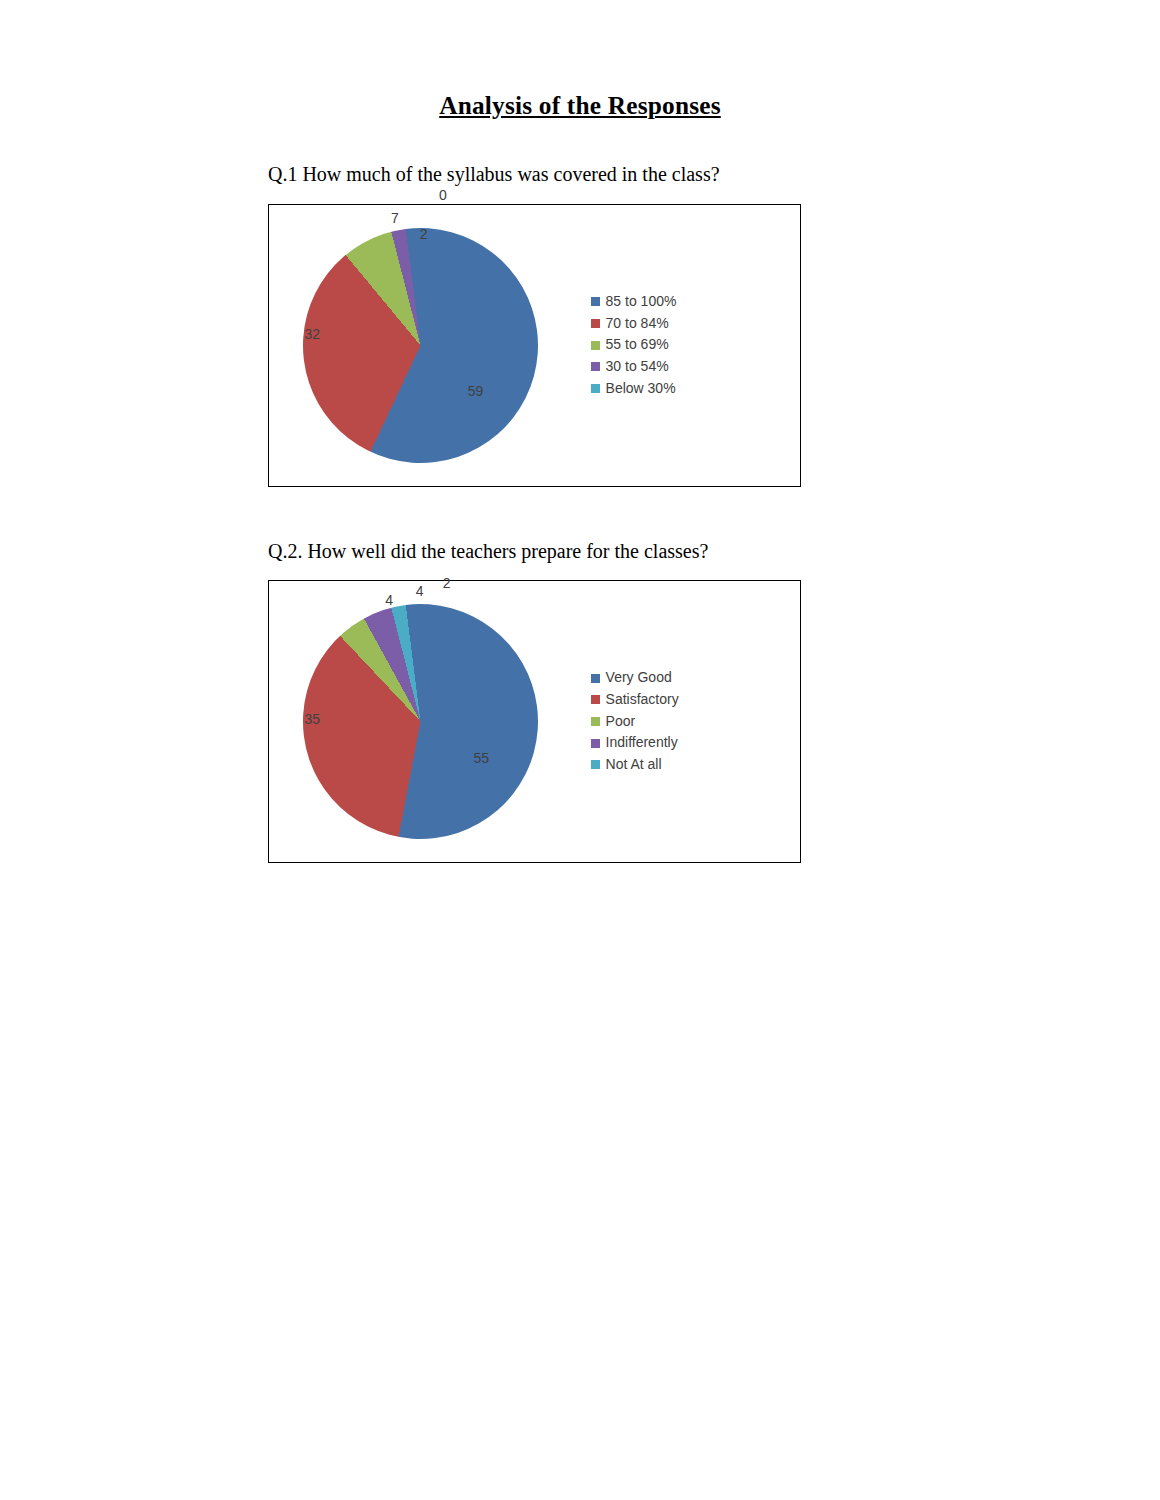Analysis of the Responses
Q.1 How much of the syllabus was covered in the class?
0 2 7 32 59
85 to 100%
70 to 84%
55 to 69%
30 to 54%
Below 30%
Q.2. How well did the teachers prepare for the classes?
2 4 4 35 55
Very Good
Satisfactory
Poor
Indifferently
Not At all